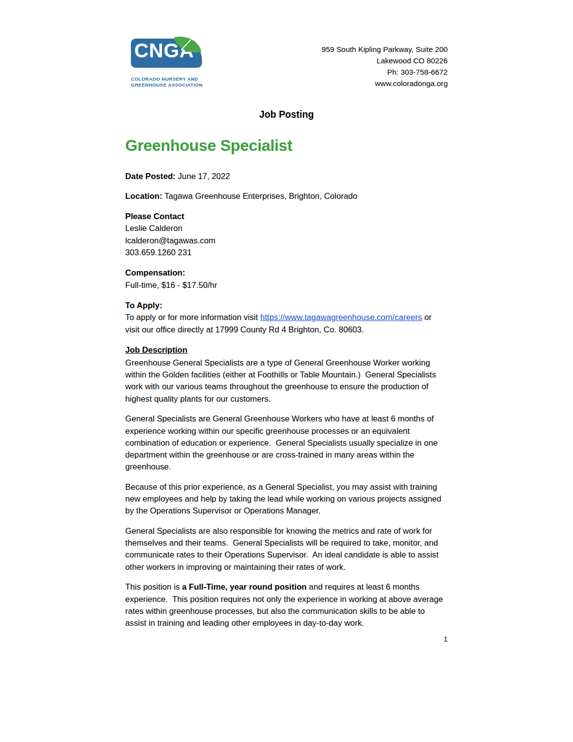CNGA
Colorado Nursery and
Greenhouse Association
959 South Kipling Parkway, Suite 200
Lakewood CO 80226
Ph: 303-758-6672
www.coloradonga.org
Job Posting
Greenhouse Specialist
Date Posted: June 17, 2022
Location: Tagawa Greenhouse Enterprises, Brighton, Colorado
Please Contact
Leslie Calderon
lcalderon@tagawas.com
303.659.1260 231
Compensation:
Full-time, $16 - $17.50/hr
To Apply:
To apply or for more information visit https://www.tagawagreenhouse.com/careers or visit our office directly at 17999 County Rd 4 Brighton, Co. 80603.
Job Description
Greenhouse General Specialists are a type of General Greenhouse Worker working within the Golden facilities (either at Foothills or Table Mountain.) General Specialists work with our various teams throughout the greenhouse to ensure the production of highest quality plants for our customers.
General Specialists are General Greenhouse Workers who have at least 6 months of experience working within our specific greenhouse processes or an equivalent combination of education or experience. General Specialists usually specialize in one department within the greenhouse or are cross-trained in many areas within the greenhouse.
Because of this prior experience, as a General Specialist, you may assist with training new employees and help by taking the lead while working on various projects assigned by the Operations Supervisor or Operations Manager.
General Specialists are also responsible for knowing the metrics and rate of work for themselves and their teams. General Specialists will be required to take, monitor, and communicate rates to their Operations Supervisor. An ideal candidate is able to assist other workers in improving or maintaining their rates of work.
This position is a Full-Time, year round position and requires at least 6 months experience. This position requires not only the experience in working at above average rates within greenhouse processes, but also the communication skills to be able to assist in training and leading other employees in day-to-day work.
1